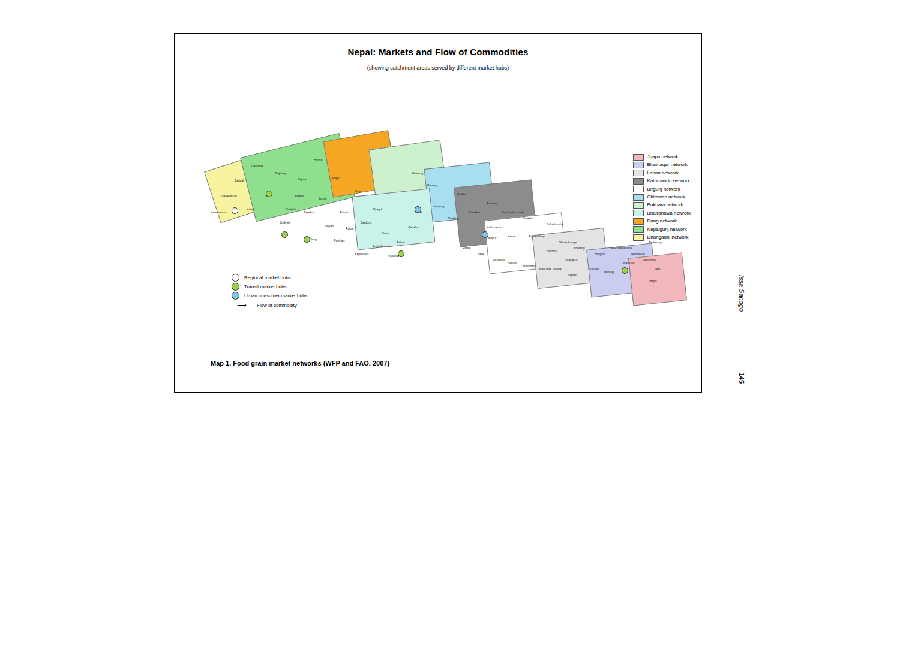Nepal: Markets and Flow of Commodities
(showing catchment areas served by different market hubs)
Darchula Baitadi Dadeldhura Kanchanpur Kailali Doti Bajhang Bajura Humla Mugu Kalikot Jumla Dailekh Jajarkot Surkhet Dolpa Rukum Salyan Rolpa Pyuthan Dang Myagdi Baglung Gulmi Palpa Arghakhanchi Kapilbastu Rupandehi Tanahu Kaski Lamjung Manang Mustang Gorkha Dhading Nuwakot Rasuwa Sindhupalchowk Dolakha Kathmandu Lalitpur Kavre Ramechhap Solukhumbu Okhaldhunga Khotang Sindhuli Udayapur Parsa Bara Rautahat Sarlahi Mahottari Dhanusha Siraha Saptari Sunsari Morang Bhojpur Sankhuwasabha Tehrathum Panchthar Taplejung Ilam Jhapa Dhankuta
Jhapa network
Biratnagar network
Lahan network
Kathmandu network
Birgunj network
Chitawan network
Pokhara network
Bhairahawa network
Dang network
Nepalgunj network
Dhangadhi network
Regional market hubs
Transit market hubs
Urban consumer market hubs
⟶Flow of commodity
Map 1. Food grain market networks (WFP and FAO, 2007)
Issa Sanogo
145